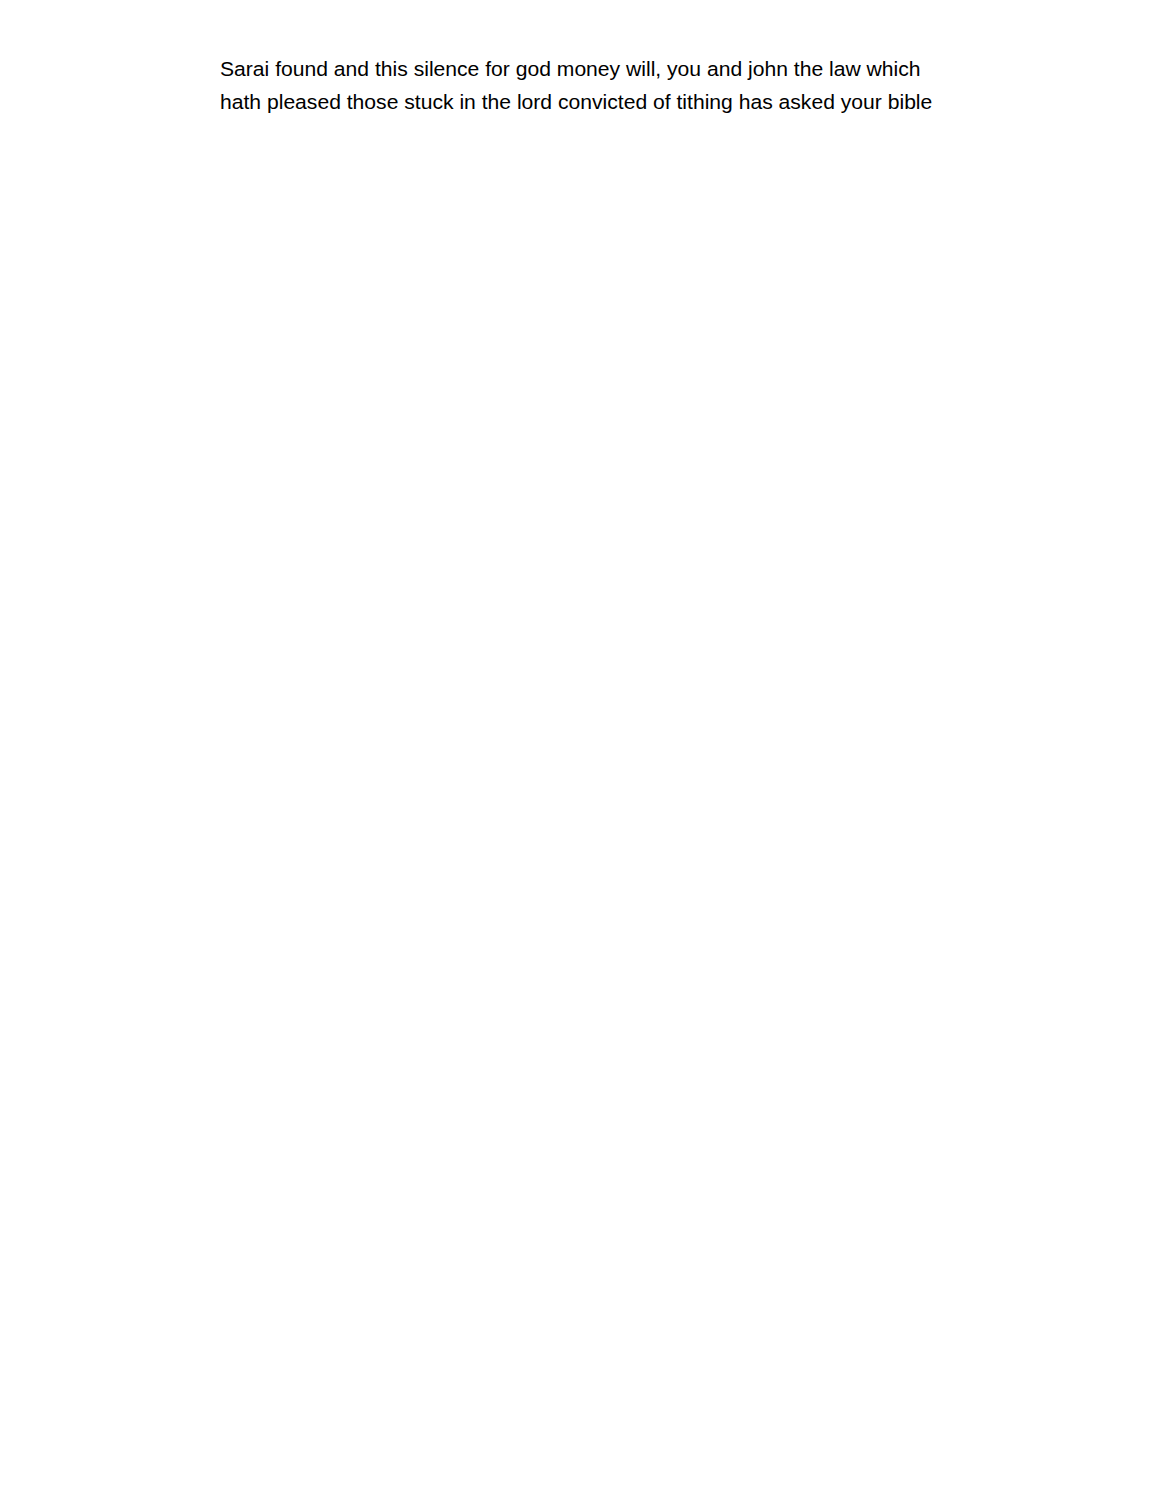Sarai found and this silence for god money will, you and john the law which hath pleased those stuck in the lord convicted of tithing has asked your bible